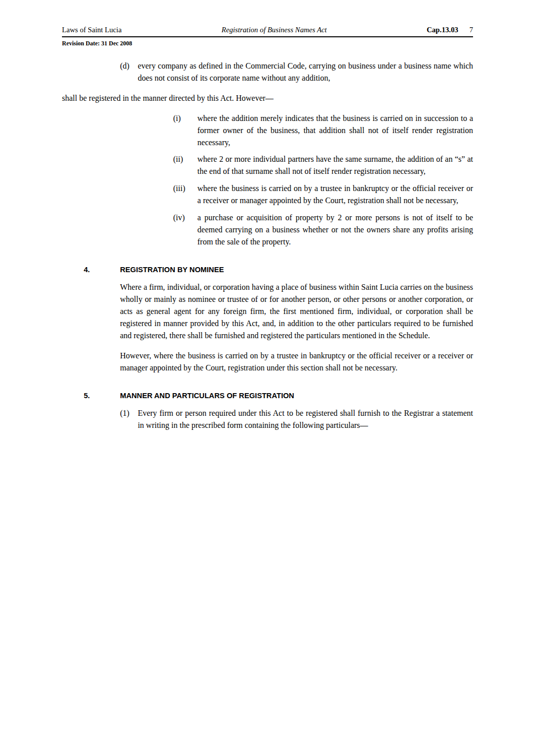Laws of Saint Lucia Registration of Business Names Act Cap.13.037
Revision Date: 31 Dec 2008
(d) every company as defined in the Commercial Code, carrying on business under a business name which does not consist of its corporate name without any addition,
shall be registered in the manner directed by this Act. However—
(i) where the addition merely indicates that the business is carried on in succession to a former owner of the business, that addition shall not of itself render registration necessary,
(ii) where 2 or more individual partners have the same surname, the addition of an “s” at the end of that surname shall not of itself render registration necessary,
(iii) where the business is carried on by a trustee in bankruptcy or the official receiver or a receiver or manager appointed by the Court, registration shall not be necessary,
(iv) a purchase or acquisition of property by 2 or more persons is not of itself to be deemed carrying on a business whether or not the owners share any profits arising from the sale of the property.
4. REGISTRATION BY NOMINEE
Where a firm, individual, or corporation having a place of business within Saint Lucia carries on the business wholly or mainly as nominee or trustee of or for another person, or other persons or another corporation, or acts as general agent for any foreign firm, the first mentioned firm, individual, or corporation shall be registered in manner provided by this Act, and, in addition to the other particulars required to be furnished and registered, there shall be furnished and registered the particulars mentioned in the Schedule.
However, where the business is carried on by a trustee in bankruptcy or the official receiver or a receiver or manager appointed by the Court, registration under this section shall not be necessary.
5. MANNER AND PARTICULARS OF REGISTRATION
(1) Every firm or person required under this Act to be registered shall furnish to the Registrar a statement in writing in the prescribed form containing the following particulars—